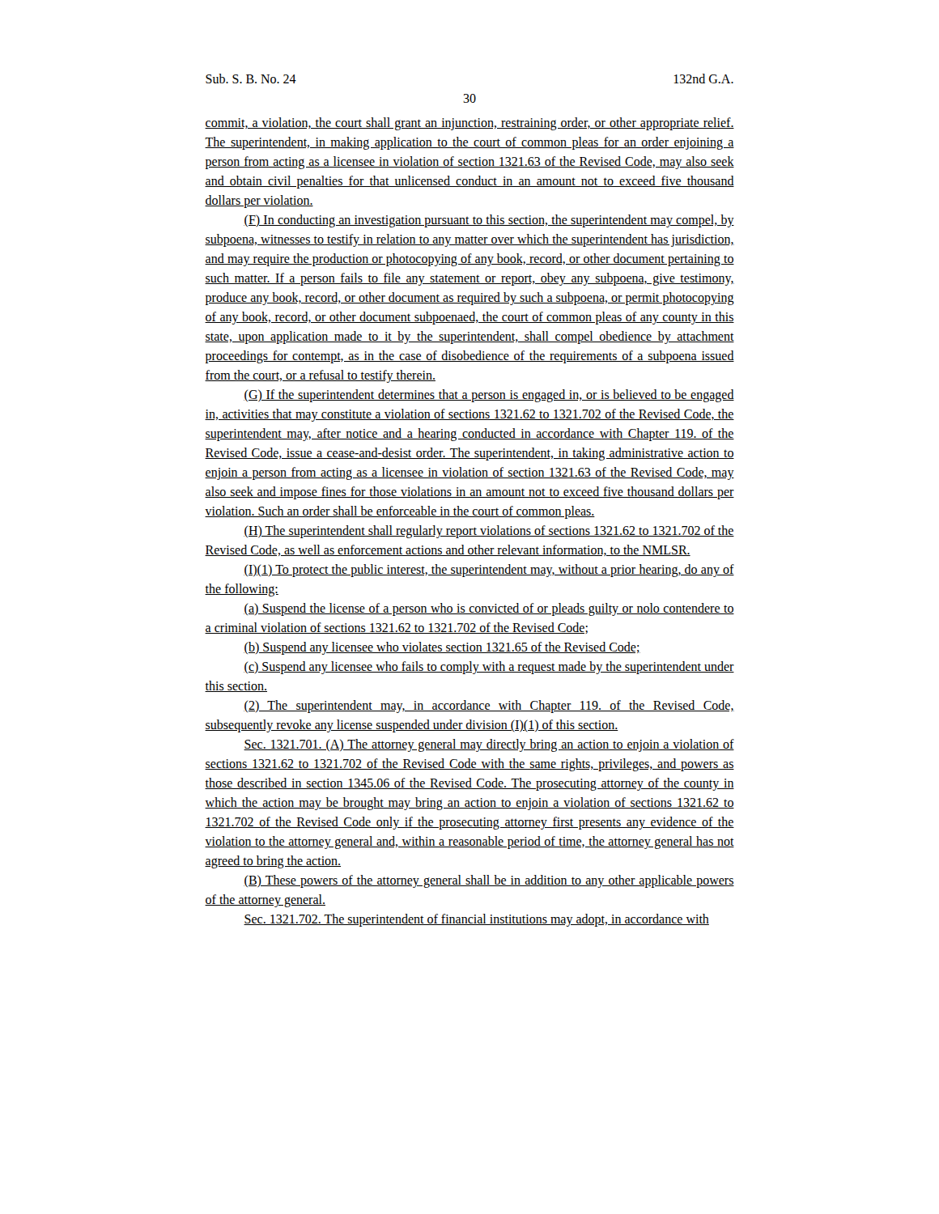Sub. S. B. No. 24
132nd G.A.
30
commit, a violation, the court shall grant an injunction, restraining order, or other appropriate relief. The superintendent, in making application to the court of common pleas for an order enjoining a person from acting as a licensee in violation of section 1321.63 of the Revised Code, may also seek and obtain civil penalties for that unlicensed conduct in an amount not to exceed five thousand dollars per violation.
(F) In conducting an investigation pursuant to this section, the superintendent may compel, by subpoena, witnesses to testify in relation to any matter over which the superintendent has jurisdiction, and may require the production or photocopying of any book, record, or other document pertaining to such matter. If a person fails to file any statement or report, obey any subpoena, give testimony, produce any book, record, or other document as required by such a subpoena, or permit photocopying of any book, record, or other document subpoenaed, the court of common pleas of any county in this state, upon application made to it by the superintendent, shall compel obedience by attachment proceedings for contempt, as in the case of disobedience of the requirements of a subpoena issued from the court, or a refusal to testify therein.
(G) If the superintendent determines that a person is engaged in, or is believed to be engaged in, activities that may constitute a violation of sections 1321.62 to 1321.702 of the Revised Code, the superintendent may, after notice and a hearing conducted in accordance with Chapter 119. of the Revised Code, issue a cease-and-desist order. The superintendent, in taking administrative action to enjoin a person from acting as a licensee in violation of section 1321.63 of the Revised Code, may also seek and impose fines for those violations in an amount not to exceed five thousand dollars per violation. Such an order shall be enforceable in the court of common pleas.
(H) The superintendent shall regularly report violations of sections 1321.62 to 1321.702 of the Revised Code, as well as enforcement actions and other relevant information, to the NMLSR.
(I)(1) To protect the public interest, the superintendent may, without a prior hearing, do any of the following:
(a) Suspend the license of a person who is convicted of or pleads guilty or nolo contendere to a criminal violation of sections 1321.62 to 1321.702 of the Revised Code;
(b) Suspend any licensee who violates section 1321.65 of the Revised Code;
(c) Suspend any licensee who fails to comply with a request made by the superintendent under this section.
(2) The superintendent may, in accordance with Chapter 119. of the Revised Code, subsequently revoke any license suspended under division (I)(1) of this section.
Sec. 1321.701. (A) The attorney general may directly bring an action to enjoin a violation of sections 1321.62 to 1321.702 of the Revised Code with the same rights, privileges, and powers as those described in section 1345.06 of the Revised Code. The prosecuting attorney of the county in which the action may be brought may bring an action to enjoin a violation of sections 1321.62 to 1321.702 of the Revised Code only if the prosecuting attorney first presents any evidence of the violation to the attorney general and, within a reasonable period of time, the attorney general has not agreed to bring the action.
(B) These powers of the attorney general shall be in addition to any other applicable powers of the attorney general.
Sec. 1321.702. The superintendent of financial institutions may adopt, in accordance with